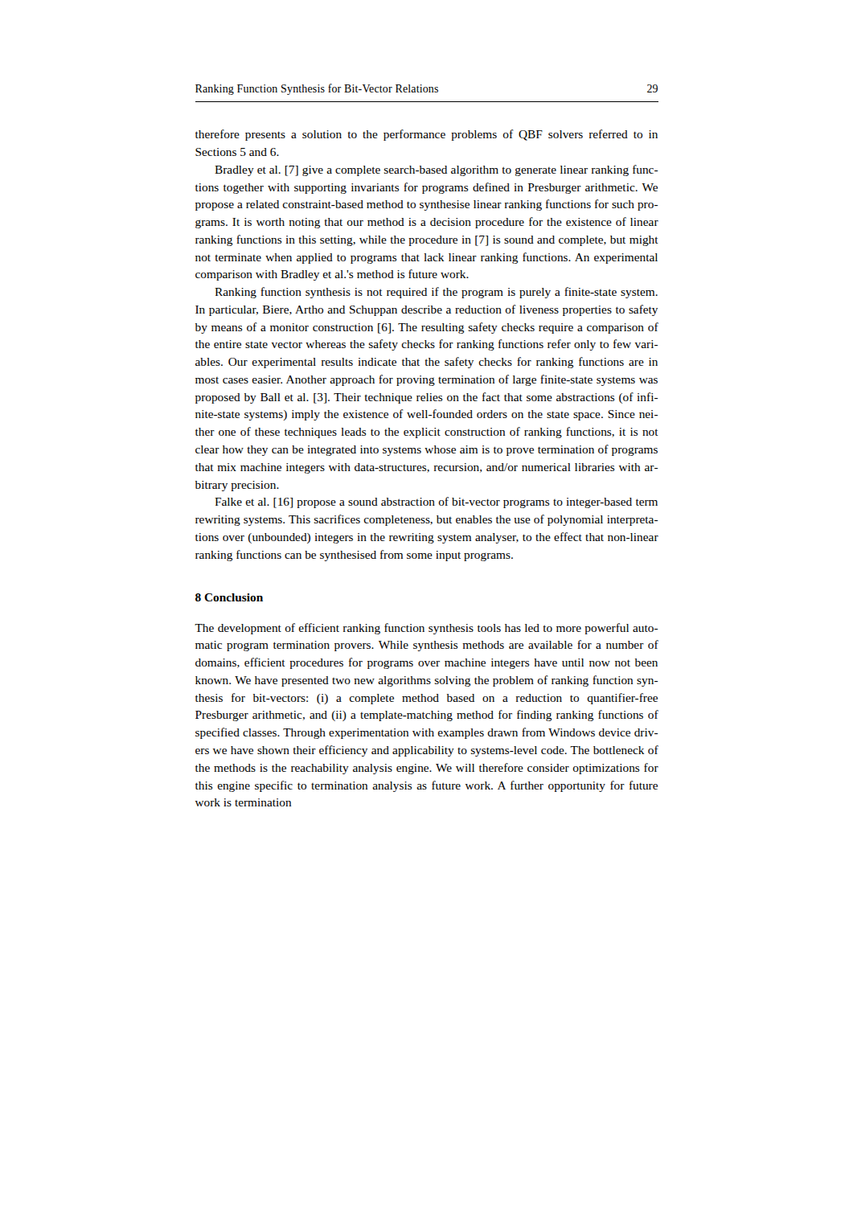Ranking Function Synthesis for Bit-Vector Relations 29
therefore presents a solution to the performance problems of QBF solvers referred to in Sections 5 and 6.
Bradley et al. [7] give a complete search-based algorithm to generate linear ranking functions together with supporting invariants for programs defined in Presburger arithmetic. We propose a related constraint-based method to synthesise linear ranking functions for such programs. It is worth noting that our method is a decision procedure for the existence of linear ranking functions in this setting, while the procedure in [7] is sound and complete, but might not terminate when applied to programs that lack linear ranking functions. An experimental comparison with Bradley et al.'s method is future work.
Ranking function synthesis is not required if the program is purely a finite-state system. In particular, Biere, Artho and Schuppan describe a reduction of liveness properties to safety by means of a monitor construction [6]. The resulting safety checks require a comparison of the entire state vector whereas the safety checks for ranking functions refer only to few variables. Our experimental results indicate that the safety checks for ranking functions are in most cases easier. Another approach for proving termination of large finite-state systems was proposed by Ball et al. [3]. Their technique relies on the fact that some abstractions (of infinite-state systems) imply the existence of well-founded orders on the state space. Since neither one of these techniques leads to the explicit construction of ranking functions, it is not clear how they can be integrated into systems whose aim is to prove termination of programs that mix machine integers with data-structures, recursion, and/or numerical libraries with arbitrary precision.
Falke et al. [16] propose a sound abstraction of bit-vector programs to integer-based term rewriting systems. This sacrifices completeness, but enables the use of polynomial interpretations over (unbounded) integers in the rewriting system analyser, to the effect that non-linear ranking functions can be synthesised from some input programs.
8 Conclusion
The development of efficient ranking function synthesis tools has led to more powerful automatic program termination provers. While synthesis methods are available for a number of domains, efficient procedures for programs over machine integers have until now not been known. We have presented two new algorithms solving the problem of ranking function synthesis for bit-vectors: (i) a complete method based on a reduction to quantifier-free Presburger arithmetic, and (ii) a template-matching method for finding ranking functions of specified classes. Through experimentation with examples drawn from Windows device drivers we have shown their efficiency and applicability to systems-level code. The bottleneck of the methods is the reachability analysis engine. We will therefore consider optimizations for this engine specific to termination analysis as future work. A further opportunity for future work is termination